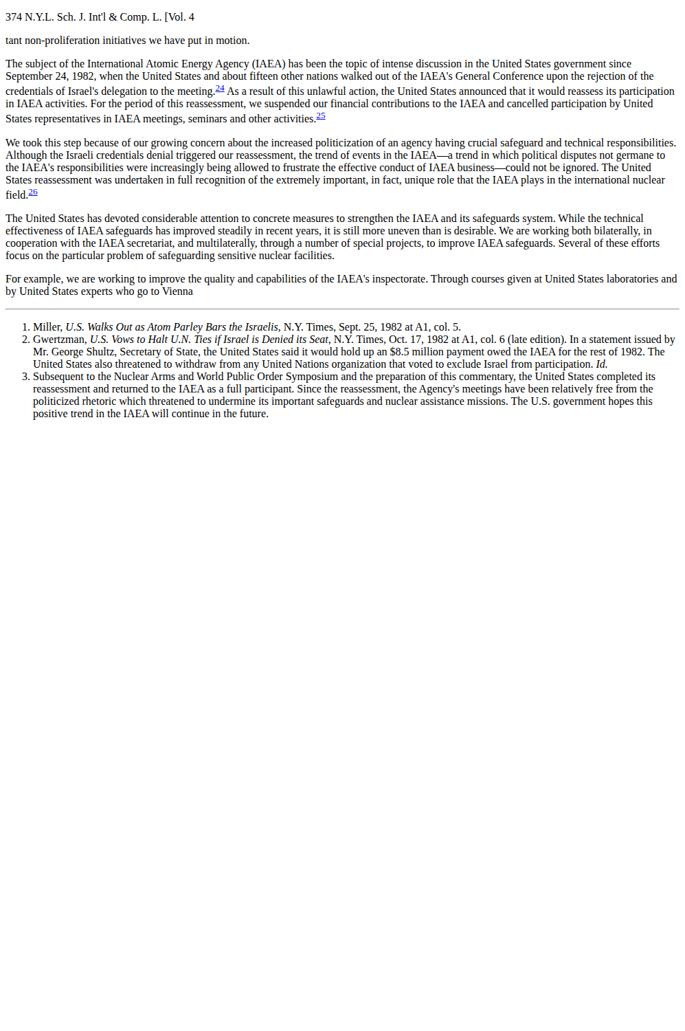374 N.Y.L. Sch. J. Int'l & Comp. L. [Vol. 4
tant non-proliferation initiatives we have put in motion.
The subject of the International Atomic Energy Agency (IAEA) has been the topic of intense discussion in the United States government since September 24, 1982, when the United States and about fifteen other nations walked out of the IAEA's General Conference upon the rejection of the credentials of Israel's delegation to the meeting.24 As a result of this unlawful action, the United States announced that it would reassess its participation in IAEA activities. For the period of this reassessment, we suspended our financial contributions to the IAEA and cancelled participation by United States representatives in IAEA meetings, seminars and other activities.25
We took this step because of our growing concern about the increased politicization of an agency having crucial safeguard and technical responsibilities. Although the Israeli credentials denial triggered our reassessment, the trend of events in the IAEA—a trend in which political disputes not germane to the IAEA's responsibilities were increasingly being allowed to frustrate the effective conduct of IAEA business—could not be ignored. The United States reassessment was undertaken in full recognition of the extremely important, in fact, unique role that the IAEA plays in the international nuclear field.26
The United States has devoted considerable attention to concrete measures to strengthen the IAEA and its safeguards system. While the technical effectiveness of IAEA safeguards has improved steadily in recent years, it is still more uneven than is desirable. We are working both bilaterally, in cooperation with the IAEA secretariat, and multilaterally, through a number of special projects, to improve IAEA safeguards. Several of these efforts focus on the particular problem of safeguarding sensitive nuclear facilities.
For example, we are working to improve the quality and capabilities of the IAEA's inspectorate. Through courses given at United States laboratories and by United States experts who go to Vienna
Miller, U.S. Walks Out as Atom Parley Bars the Israelis, N.Y. Times, Sept. 25, 1982 at A1, col. 5.
Gwertzman, U.S. Vows to Halt U.N. Ties if Israel is Denied its Seat, N.Y. Times, Oct. 17, 1982 at A1, col. 6 (late edition). In a statement issued by Mr. George Shultz, Secretary of State, the United States said it would hold up an $8.5 million payment owed the IAEA for the rest of 1982. The United States also threatened to withdraw from any United Nations organization that voted to exclude Israel from participation. Id.
Subsequent to the Nuclear Arms and World Public Order Symposium and the preparation of this commentary, the United States completed its reassessment and returned to the IAEA as a full participant. Since the reassessment, the Agency's meetings have been relatively free from the politicized rhetoric which threatened to undermine its important safeguards and nuclear assistance missions. The U.S. government hopes this positive trend in the IAEA will continue in the future.